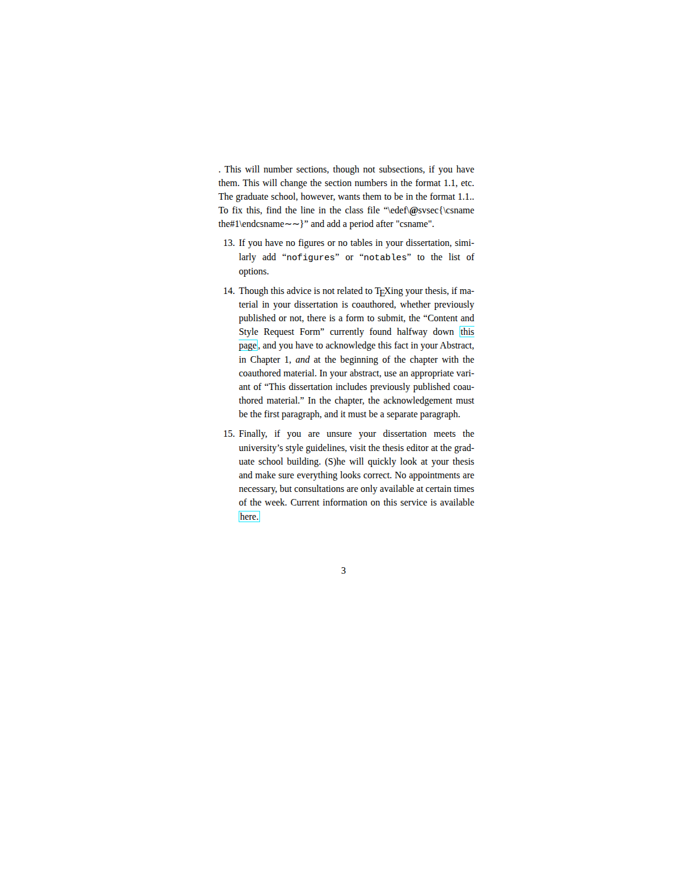. This will number sections, though not subsections, if you have them. This will change the section numbers in the format 1.1, etc. The graduate school, however, wants them to be in the format 1.1.. To fix this, find the line in the class file “\edef\@svsec{\csname the#1\endcsname∼∼}” and add a period after "csname".
13. If you have no figures or no tables in your dissertation, similarly add “nofigures” or “notables” to the list of options.
14. Though this advice is not related to TEXing your thesis, if material in your dissertation is coauthored, whether previously published or not, there is a form to submit, the “Content and Style Request Form” currently found halfway down this page, and you have to acknowledge this fact in your Abstract, in Chapter 1, and at the beginning of the chapter with the coauthored material. In your abstract, use an appropriate variant of “This dissertation includes previously published coauthored material.” In the chapter, the acknowledgement must be the first paragraph, and it must be a separate paragraph.
15. Finally, if you are unsure your dissertation meets the university’s style guidelines, visit the thesis editor at the graduate school building. (S)he will quickly look at your thesis and make sure everything looks correct. No appointments are necessary, but consultations are only available at certain times of the week. Current information on this service is available here.
3